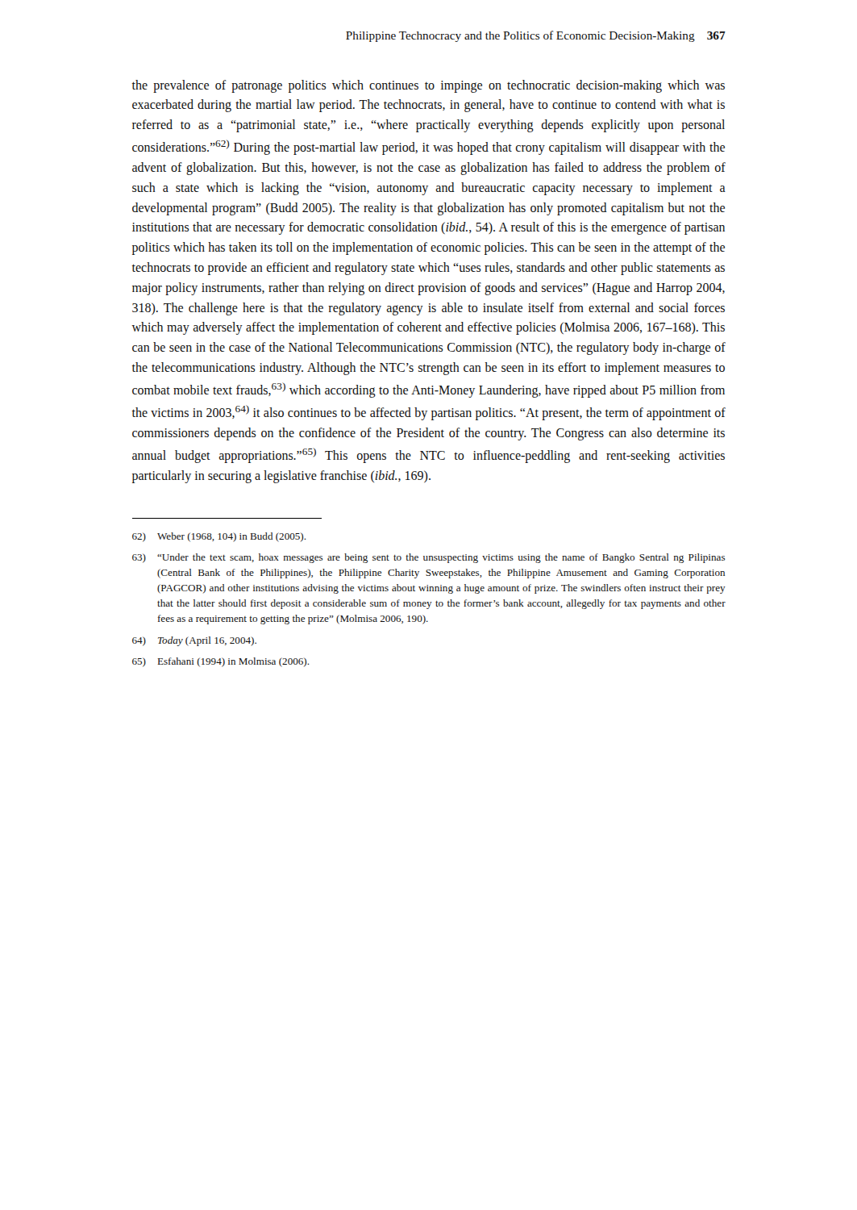Philippine Technocracy and the Politics of Economic Decision-Making 367
the prevalence of patronage politics which continues to impinge on technocratic decision-making which was exacerbated during the martial law period. The technocrats, in general, have to continue to contend with what is referred to as a “patrimonial state,” i.e., “where practically everything depends explicitly upon personal considerations.”62) During the post-martial law period, it was hoped that crony capitalism will disappear with the advent of globalization. But this, however, is not the case as globalization has failed to address the problem of such a state which is lacking the “vision, autonomy and bureaucratic capacity necessary to implement a developmental program” (Budd 2005). The reality is that globalization has only promoted capitalism but not the institutions that are necessary for democratic consolidation (ibid., 54). A result of this is the emergence of partisan politics which has taken its toll on the implementation of economic policies. This can be seen in the attempt of the technocrats to provide an efficient and regulatory state which “uses rules, standards and other public statements as major policy instruments, rather than relying on direct provision of goods and services” (Hague and Harrop 2004, 318). The challenge here is that the regulatory agency is able to insulate itself from external and social forces which may adversely affect the implementation of coherent and effective policies (Molmisa 2006, 167–168). This can be seen in the case of the National Telecommunications Commission (NTC), the regulatory body in-charge of the telecommunications industry. Although the NTC’s strength can be seen in its effort to implement measures to combat mobile text frauds,63) which according to the Anti-Money Laundering, have ripped about P5 million from the victims in 2003,64) it also continues to be affected by partisan politics. “At present, the term of appointment of commissioners depends on the confidence of the President of the country. The Congress can also determine its annual budget appropriations.”65) This opens the NTC to influence-peddling and rent-seeking activities particularly in securing a legislative franchise (ibid., 169).
62) Weber (1968, 104) in Budd (2005).
63) “Under the text scam, hoax messages are being sent to the unsuspecting victims using the name of Bangko Sentral ng Pilipinas (Central Bank of the Philippines), the Philippine Charity Sweepstakes, the Philippine Amusement and Gaming Corporation (PAGCOR) and other institutions advising the victims about winning a huge amount of prize. The swindlers often instruct their prey that the latter should first deposit a considerable sum of money to the former’s bank account, allegedly for tax payments and other fees as a requirement to getting the prize” (Molmisa 2006, 190).
64) Today (April 16, 2004).
65) Esfahani (1994) in Molmisa (2006).